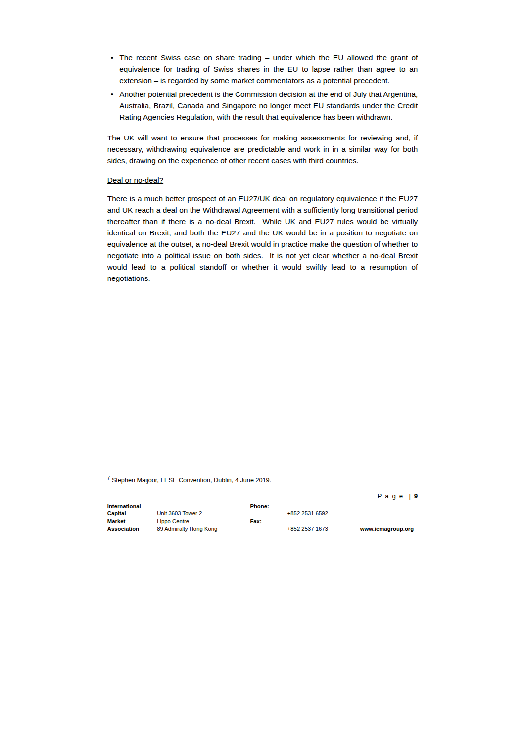The recent Swiss case on share trading – under which the EU allowed the grant of equivalence for trading of Swiss shares in the EU to lapse rather than agree to an extension – is regarded by some market commentators as a potential precedent.
Another potential precedent is the Commission decision at the end of July that Argentina, Australia, Brazil, Canada and Singapore no longer meet EU standards under the Credit Rating Agencies Regulation, with the result that equivalence has been withdrawn.
The UK will want to ensure that processes for making assessments for reviewing and, if necessary, withdrawing equivalence are predictable and work in in a similar way for both sides, drawing on the experience of other recent cases with third countries.
Deal or no-deal?
There is a much better prospect of an EU27/UK deal on regulatory equivalence if the EU27 and UK reach a deal on the Withdrawal Agreement with a sufficiently long transitional period thereafter than if there is a no-deal Brexit. While UK and EU27 rules would be virtually identical on Brexit, and both the EU27 and the UK would be in a position to negotiate on equivalence at the outset, a no-deal Brexit would in practice make the question of whether to negotiate into a political issue on both sides. It is not yet clear whether a no-deal Brexit would lead to a political standoff or whether it would swiftly lead to a resumption of negotiations.
7 Stephen Maijoor, FESE Convention, Dublin, 4 June 2019.
P a g e | 9
| International | | Phone: | | |
| Capital | Unit 3603 Tower 2 | | +852 2531 6592 | |
| Market | Lippo Centre | Fax: | | |
| Association | 89 Admiralty Hong Kong | | +852 2537 1673 | www.icmagroup.org |